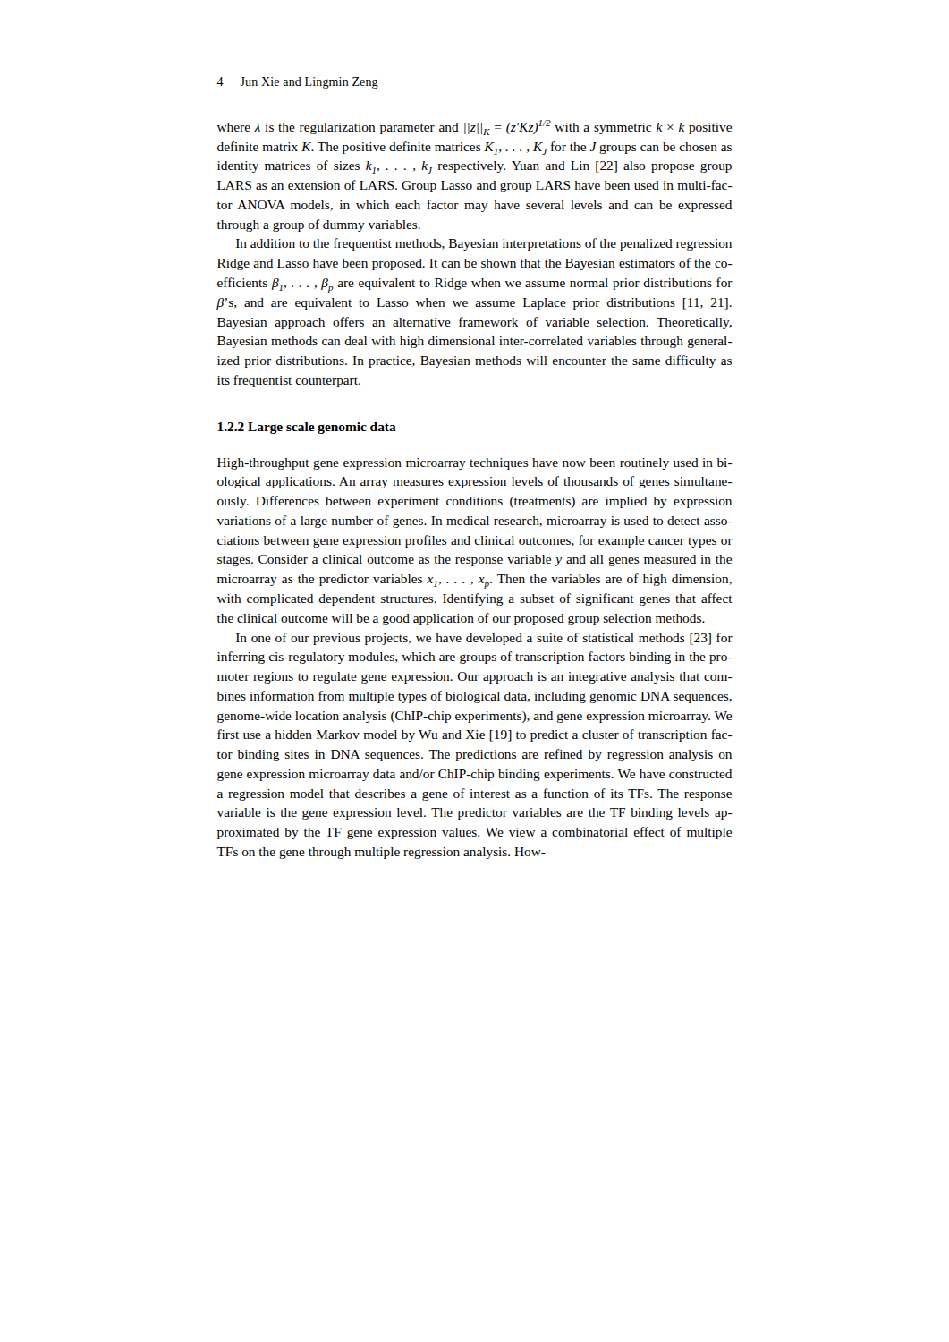4 Jun Xie and Lingmin Zeng
where λ is the regularization parameter and ||z||K = (z′Kz)1/2 with a symmetric k × k positive definite matrix K. The positive definite matrices K1, . . . , KJ for the J groups can be chosen as identity matrices of sizes k1, . . . , kJ respectively. Yuan and Lin [22] also propose group LARS as an extension of LARS. Group Lasso and group LARS have been used in multi-factor ANOVA models, in which each factor may have several levels and can be expressed through a group of dummy variables.
In addition to the frequentist methods, Bayesian interpretations of the penalized regression Ridge and Lasso have been proposed. It can be shown that the Bayesian estimators of the coefficients β1, . . . , βp are equivalent to Ridge when we assume normal prior distributions for β’s, and are equivalent to Lasso when we assume Laplace prior distributions [11, 21]. Bayesian approach offers an alternative framework of variable selection. Theoretically, Bayesian methods can deal with high dimensional inter-correlated variables through generalized prior distributions. In practice, Bayesian methods will encounter the same difficulty as its frequentist counterpart.
1.2.2 Large scale genomic data
High-throughput gene expression microarray techniques have now been routinely used in biological applications. An array measures expression levels of thousands of genes simultaneously. Differences between experiment conditions (treatments) are implied by expression variations of a large number of genes. In medical research, microarray is used to detect associations between gene expression profiles and clinical outcomes, for example cancer types or stages. Consider a clinical outcome as the response variable y and all genes measured in the microarray as the predictor variables x1, . . . , xp. Then the variables are of high dimension, with complicated dependent structures. Identifying a subset of significant genes that affect the clinical outcome will be a good application of our proposed group selection methods.
In one of our previous projects, we have developed a suite of statistical methods [23] for inferring cis-regulatory modules, which are groups of transcription factors binding in the promoter regions to regulate gene expression. Our approach is an integrative analysis that combines information from multiple types of biological data, including genomic DNA sequences, genome-wide location analysis (ChIP-chip experiments), and gene expression microarray. We first use a hidden Markov model by Wu and Xie [19] to predict a cluster of transcription factor binding sites in DNA sequences. The predictions are refined by regression analysis on gene expression microarray data and/or ChIP-chip binding experiments. We have constructed a regression model that describes a gene of interest as a function of its TFs. The response variable is the gene expression level. The predictor variables are the TF binding levels approximated by the TF gene expression values. We view a combinatorial effect of multiple TFs on the gene through multiple regression analysis. How-